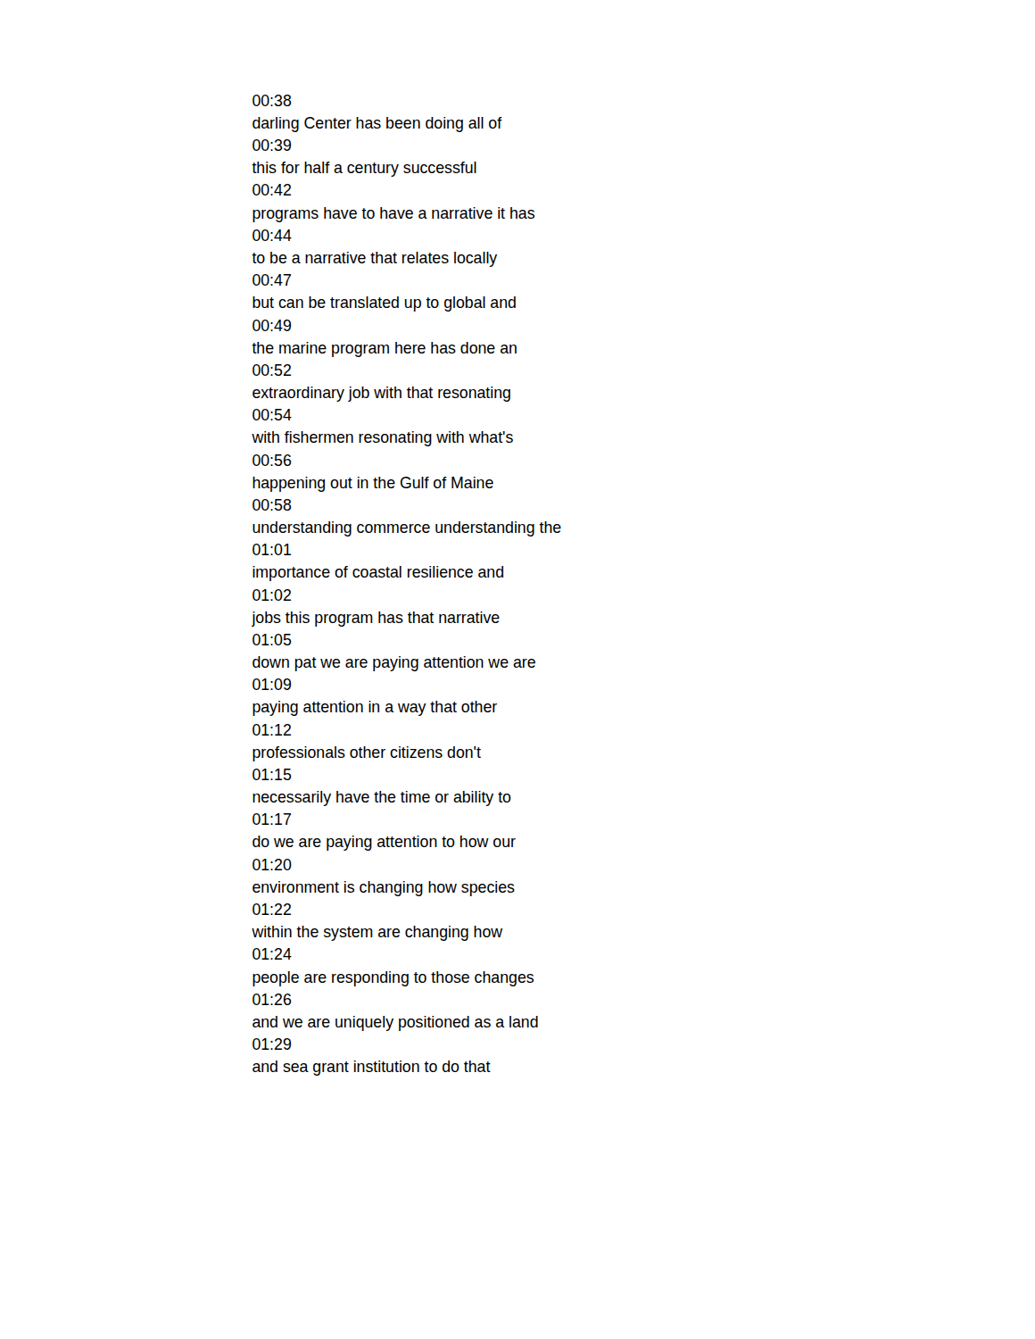00:38
darling Center has been doing all of
00:39
this for half a century successful
00:42
programs have to have a narrative it has
00:44
to be a narrative that relates locally
00:47
but can be translated up to global and
00:49
the marine program here has done an
00:52
extraordinary job with that resonating
00:54
with fishermen resonating with what's
00:56
happening out in the Gulf of Maine
00:58
understanding commerce understanding the
01:01
importance of coastal resilience and
01:02
jobs this program has that narrative
01:05
down pat we are paying attention we are
01:09
paying attention in a way that other
01:12
professionals other citizens don't
01:15
necessarily have the time or ability to
01:17
do we are paying attention to how our
01:20
environment is changing how species
01:22
within the system are changing how
01:24
people are responding to those changes
01:26
and we are uniquely positioned as a land
01:29
and sea grant institution to do that